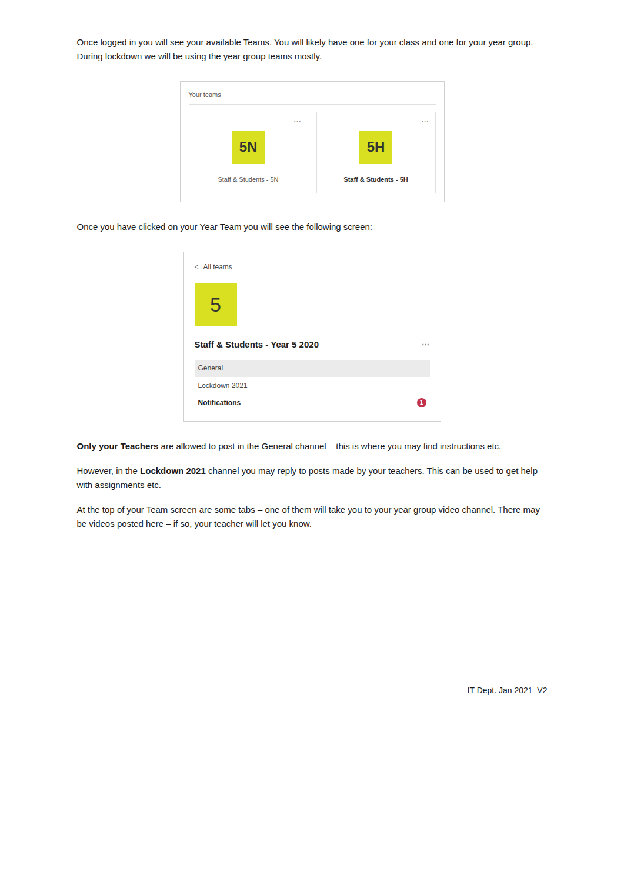Once logged in you will see your available Teams. You will likely have one for your class and one for your year group. During lockdown we will be using the year group teams mostly.
Your teams
⋯
5N
Staff & Students - 5N
⋯
5H
Staff & Students - 5H
Once you have clicked on your Year Team you will see the following screen:
<All teams
5
Staff & Students - Year 5 2020 ⋯
General
Lockdown 2021
Notifications 1
Only your Teachers are allowed to post in the General channel – this is where you may find instructions etc.
However, in the Lockdown 2021 channel you may reply to posts made by your teachers. This can be used to get help with assignments etc.
At the top of your Team screen are some tabs – one of them will take you to your year group video channel. There may be videos posted here – if so, your teacher will let you know.
IT Dept. Jan 2021 V2